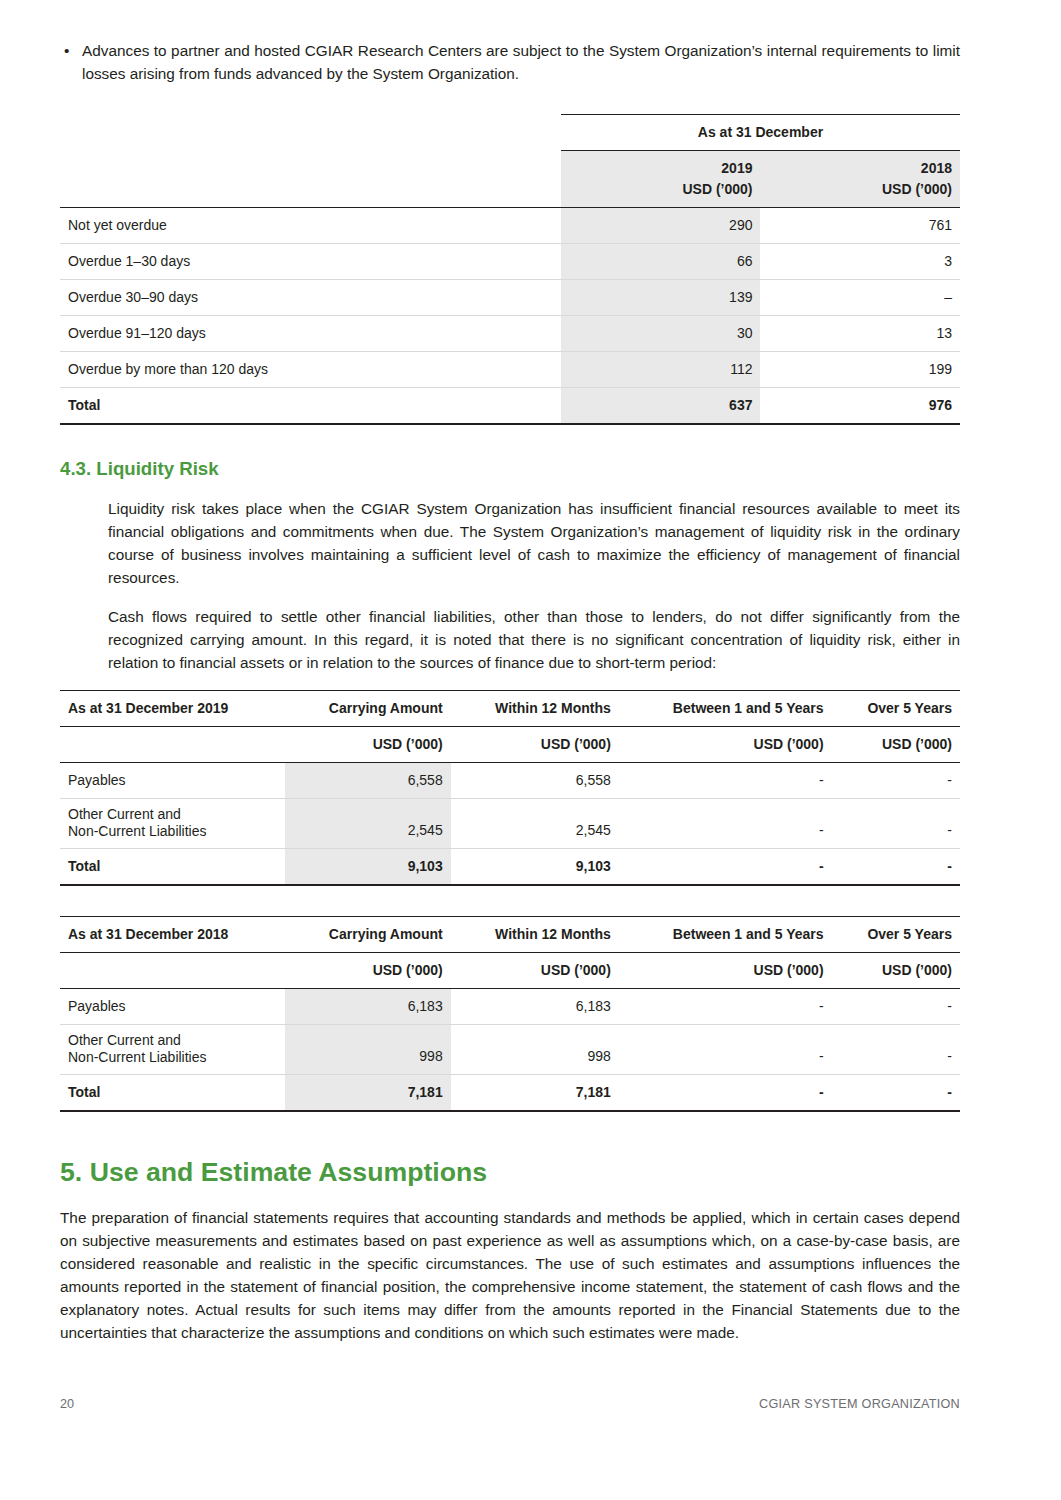Advances to partner and hosted CGIAR Research Centers are subject to the System Organization’s internal requirements to limit losses arising from funds advanced by the System Organization.
| | As at 31 December |
| --- | --- |
| | 2019 USD (’000) | 2018 USD (’000) |
| Not yet overdue | 290 | 761 |
| Overdue 1–30 days | 66 | 3 |
| Overdue 30–90 days | 139 | – |
| Overdue 91–120 days | 30 | 13 |
| Overdue by more than 120 days | 112 | 199 |
| Total | 637 | 976 |
4.3. Liquidity Risk
Liquidity risk takes place when the CGIAR System Organization has insufficient financial resources available to meet its financial obligations and commitments when due. The System Organization’s management of liquidity risk in the ordinary course of business involves maintaining a sufficient level of cash to maximize the efficiency of management of financial resources.
Cash flows required to settle other financial liabilities, other than those to lenders, do not differ significantly from the recognized carrying amount. In this regard, it is noted that there is no significant concentration of liquidity risk, either in relation to financial assets or in relation to the sources of finance due to short-term period:
| As at 31 December 2019 | Carrying Amount | Within 12 Months | Between 1 and 5 Years | Over 5 Years |
| --- | --- | --- | --- | --- |
| | USD (’000) | USD (’000) | USD (’000) | USD (’000) |
| Payables | 6,558 | 6,558 | - | - |
| Other Current and Non-Current Liabilities | 2,545 | 2,545 | - | - |
| Total | 9,103 | 9,103 | - | - |
| As at 31 December 2018 | Carrying Amount | Within 12 Months | Between 1 and 5 Years | Over 5 Years |
| --- | --- | --- | --- | --- |
| | USD (’000) | USD (’000) | USD (’000) | USD (’000) |
| Payables | 6,183 | 6,183 | - | - |
| Other Current and Non-Current Liabilities | 998 | 998 | - | - |
| Total | 7,181 | 7,181 | - | - |
5. Use and Estimate Assumptions
The preparation of financial statements requires that accounting standards and methods be applied, which in certain cases depend on subjective measurements and estimates based on past experience as well as assumptions which, on a case-by-case basis, are considered reasonable and realistic in the specific circumstances. The use of such estimates and assumptions influences the amounts reported in the statement of financial position, the comprehensive income statement, the statement of cash flows and the explanatory notes. Actual results for such items may differ from the amounts reported in the Financial Statements due to the uncertainties that characterize the assumptions and conditions on which such estimates were made.
20 CGIAR SYSTEM ORGANIZATION